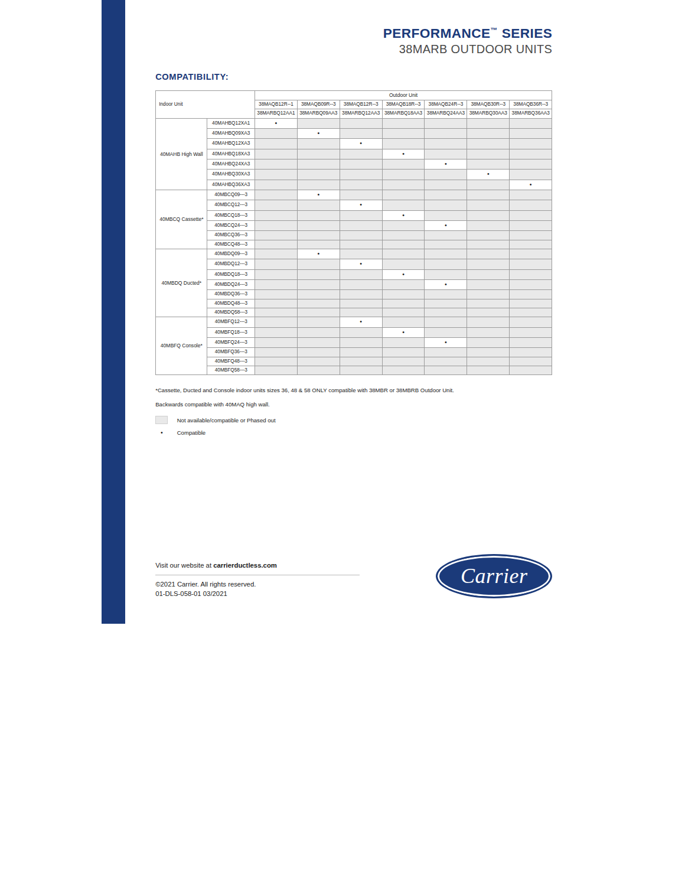PERFORMANCE™ SERIES
38MARB OUTDOOR UNITS
COMPATIBILITY:
| Indoor Unit | Outdoor Unit |
| --- | --- |
| 38MAQB12R--1 | 38MAQB09R--3 | 38MAQB12R--3 | 38MAQB18R--3 | 38MAQB24R--3 | 38MAQB30R--3 | 38MAQB36R--3 |
| 38MARBQ12AA1 | 38MARBQ09AA3 | 38MARBQ12AA3 | 38MARBQ18AA3 | 38MARBQ24AA3 | 38MARBQ30AA3 | 38MARBQ36AA3 |
| 40MAHB High Wall | 40MAHBQ12XA1 | | | | | | | |
| 40MAHBQ09XA3 | | | | | | | |
| 40MAHBQ12XA3 | | | | | | | |
| 40MAHBQ18XA3 | | | | | | | |
| 40MAHBQ24XA3 | | | | | | | |
| 40MAHBQ30XA3 | | | | | | | |
| 40MAHBQ36XA3 | | | | | | | |
| 40MBCQ Cassette* | 40MBCQ09---3 | | | | | | | |
| 40MBCQ12---3 | | | | | | | |
| 40MBCQ18---3 | | | | | | | |
| 40MBCQ24---3 | | | | | | | |
| 40MBCQ36---3 | | | | | | | |
| 40MBCQ48---3 | | | | | | | |
| 40MBDQ Ducted* | 40MBDQ09---3 | | | | | | | |
| 40MBDQ12---3 | | | | | | | |
| 40MBDQ18---3 | | | | | | | |
| 40MBDQ24---3 | | | | | | | |
| 40MBDQ36---3 | | | | | | | |
| 40MBDQ48---3 | | | | | | | |
| 40MBDQ58---3 | | | | | | | |
| 40MBFQ Console* | 40MBFQ12---3 | | | | | | | |
| 40MBFQ18---3 | | | | | | | |
| 40MBFQ24---3 | | | | | | | |
| 40MBFQ36---3 | | | | | | | |
| 40MBFQ48---3 | | | | | | | |
| 40MBFQ58---3 | | | | | | | |
*Cassette, Ducted and Console indoor units sizes 36, 48 & 58 ONLY compatible with 38MBR or 38MBRB Outdoor Unit.
Backwards compatible with 40MAQ high wall.
Not available/compatible or Phased out
• Compatible
Visit our website at carrierductless.com
©2021 Carrier. All rights reserved.
01-DLS-058-01 03/2021
Carrier